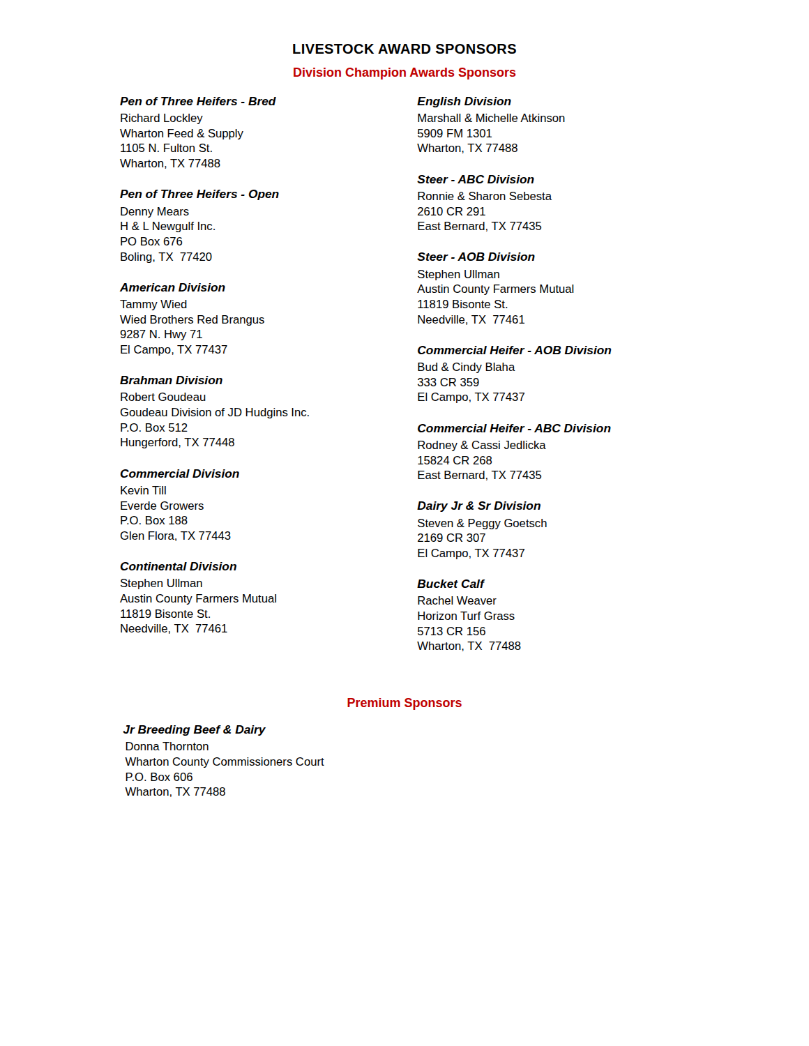LIVESTOCK AWARD SPONSORS
Division Champion Awards Sponsors
Pen of Three Heifers - Bred
Richard Lockley
Wharton Feed & Supply
1105 N. Fulton St.
Wharton, TX 77488
Pen of Three Heifers - Open
Denny Mears
H & L Newgulf Inc.
PO Box 676
Boling, TX 77420
American Division
Tammy Wied
Wied Brothers Red Brangus
9287 N. Hwy 71
El Campo, TX 77437
Brahman Division
Robert Goudeau
Goudeau Division of JD Hudgins Inc.
P.O. Box 512
Hungerford, TX 77448
Commercial Division
Kevin Till
Everde Growers
P.O. Box 188
Glen Flora, TX 77443
Continental Division
Stephen Ullman
Austin County Farmers Mutual
11819 Bisonte St.
Needville, TX 77461
English Division
Marshall & Michelle Atkinson
5909 FM 1301
Wharton, TX 77488
Steer - ABC Division
Ronnie & Sharon Sebesta
2610 CR 291
East Bernard, TX 77435
Steer - AOB Division
Stephen Ullman
Austin County Farmers Mutual
11819 Bisonte St.
Needville, TX 77461
Commercial Heifer - AOB Division
Bud & Cindy Blaha
333 CR 359
El Campo, TX 77437
Commercial Heifer - ABC Division
Rodney & Cassi Jedlicka
15824 CR 268
East Bernard, TX 77435
Dairy Jr & Sr Division
Steven & Peggy Goetsch
2169 CR 307
El Campo, TX 77437
Bucket Calf
Rachel Weaver
Horizon Turf Grass
5713 CR 156
Wharton, TX 77488
Premium Sponsors
Jr Breeding Beef & Dairy
Donna Thornton
Wharton County Commissioners Court
P.O. Box 606
Wharton, TX 77488